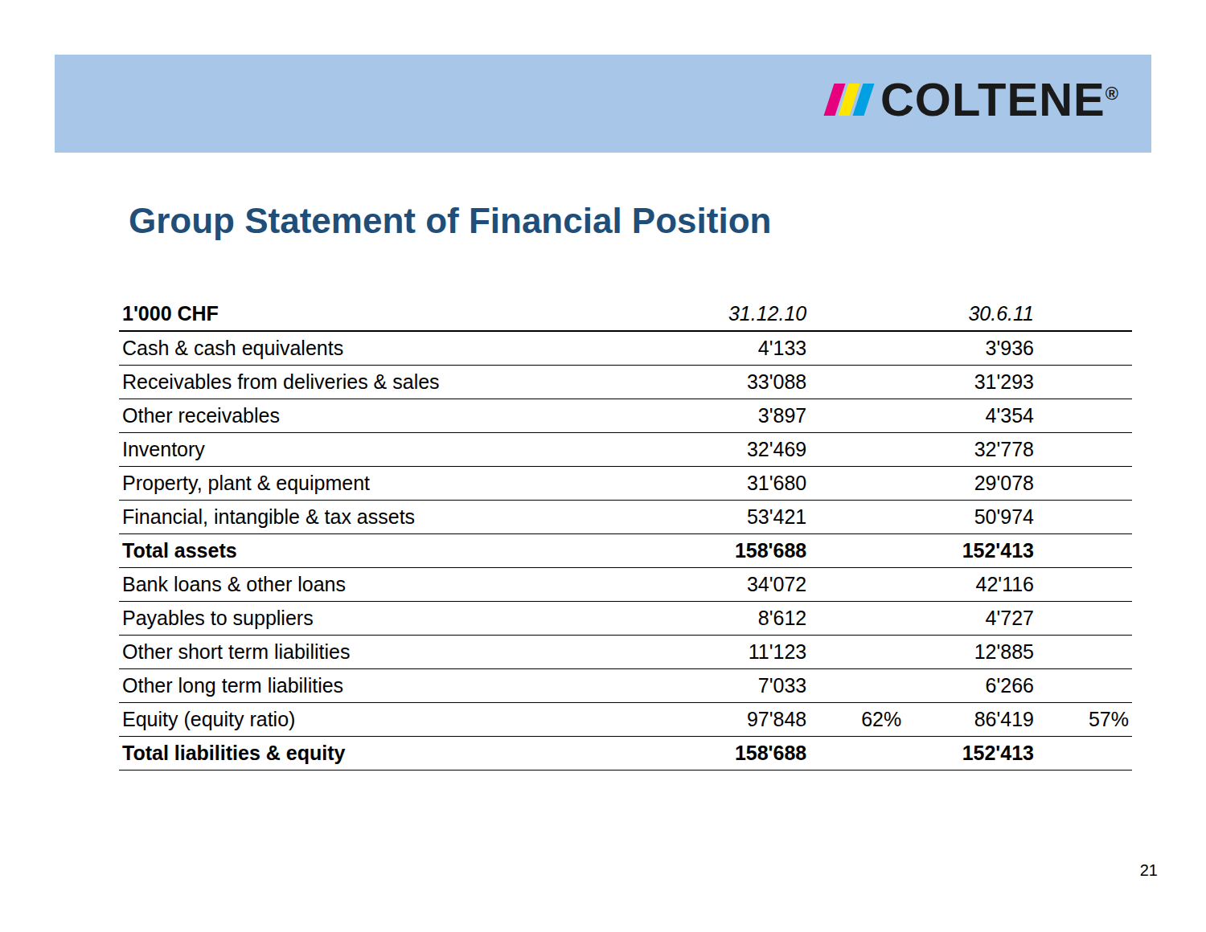COLTENE®
Group Statement of Financial Position
| 1'000 CHF | 31.12.10 | | 30.6.11 | |
| --- | --- | --- | --- | --- |
| Cash & cash equivalents | 4'133 | | 3'936 | |
| Receivables from deliveries & sales | 33'088 | | 31'293 | |
| Other receivables | 3'897 | | 4'354 | |
| Inventory | 32'469 | | 32'778 | |
| Property, plant & equipment | 31'680 | | 29'078 | |
| Financial, intangible & tax assets | 53'421 | | 50'974 | |
| Total assets | 158'688 | | 152'413 | |
| Bank loans & other loans | 34'072 | | 42'116 | |
| Payables to suppliers | 8'612 | | 4'727 | |
| Other short term liabilities | 11'123 | | 12'885 | |
| Other long term liabilities | 7'033 | | 6'266 | |
| Equity (equity ratio) | 97'848 | 62% | 86'419 | 57% |
| Total liabilities & equity | 158'688 | | 152'413 | |
21